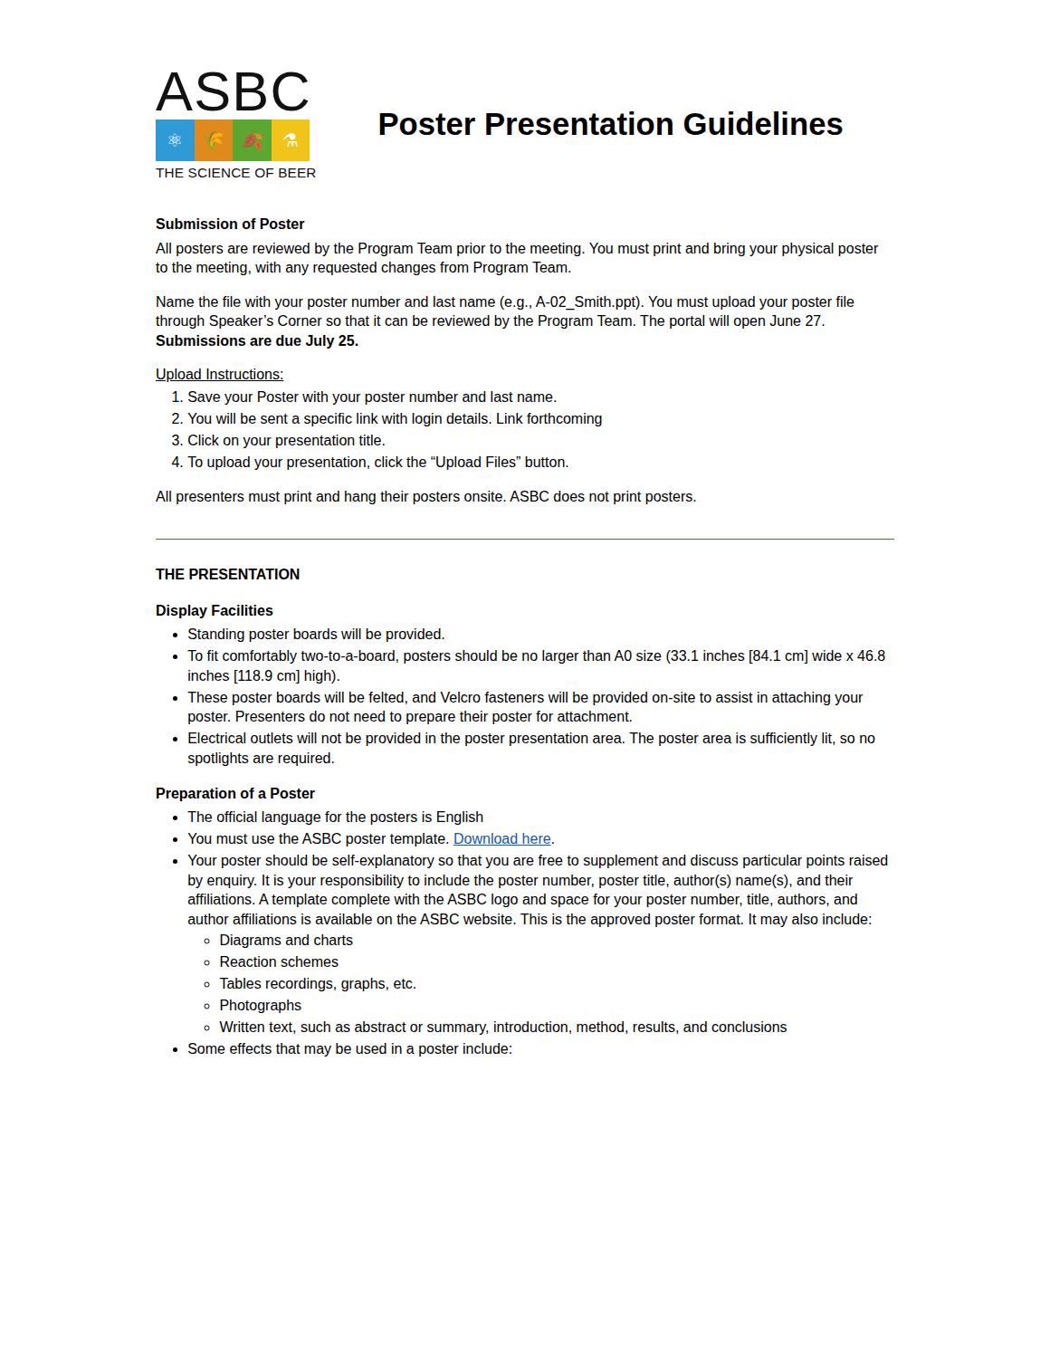ASBC
⚛ 🌾 🍂 ⚗
THE SCIENCE OF BEER
Poster Presentation Guidelines
Submission of Poster
All posters are reviewed by the Program Team prior to the meeting. You must print and bring your physical poster to the meeting, with any requested changes from Program Team.
Name the file with your poster number and last name (e.g., A-02_Smith.ppt). You must upload your poster file through Speaker’s Corner so that it can be reviewed by the Program Team. The portal will open June 27. Submissions are due July 25.
Upload Instructions:
Save your Poster with your poster number and last name.
You will be sent a specific link with login details. Link forthcoming
Click on your presentation title.
To upload your presentation, click the “Upload Files” button.
All presenters must print and hang their posters onsite. ASBC does not print posters.
THE PRESENTATION
Display Facilities
Standing poster boards will be provided.
To fit comfortably two-to-a-board, posters should be no larger than A0 size (33.1 inches [84.1 cm] wide x 46.8 inches [118.9 cm] high).
These poster boards will be felted, and Velcro fasteners will be provided on-site to assist in attaching your poster. Presenters do not need to prepare their poster for attachment.
Electrical outlets will not be provided in the poster presentation area. The poster area is sufficiently lit, so no spotlights are required.
Preparation of a Poster
The official language for the posters is English
You must use the ASBC poster template. Download here.
Your poster should be self-explanatory so that you are free to supplement and discuss particular points raised by enquiry. It is your responsibility to include the poster number, poster title, author(s) name(s), and their affiliations. A template complete with the ASBC logo and space for your poster number, title, authors, and author affiliations is available on the ASBC website. This is the approved poster format. It may also include:
Diagrams and charts
Reaction schemes
Tables recordings, graphs, etc.
Photographs
Written text, such as abstract or summary, introduction, method, results, and conclusions
Some effects that may be used in a poster include: